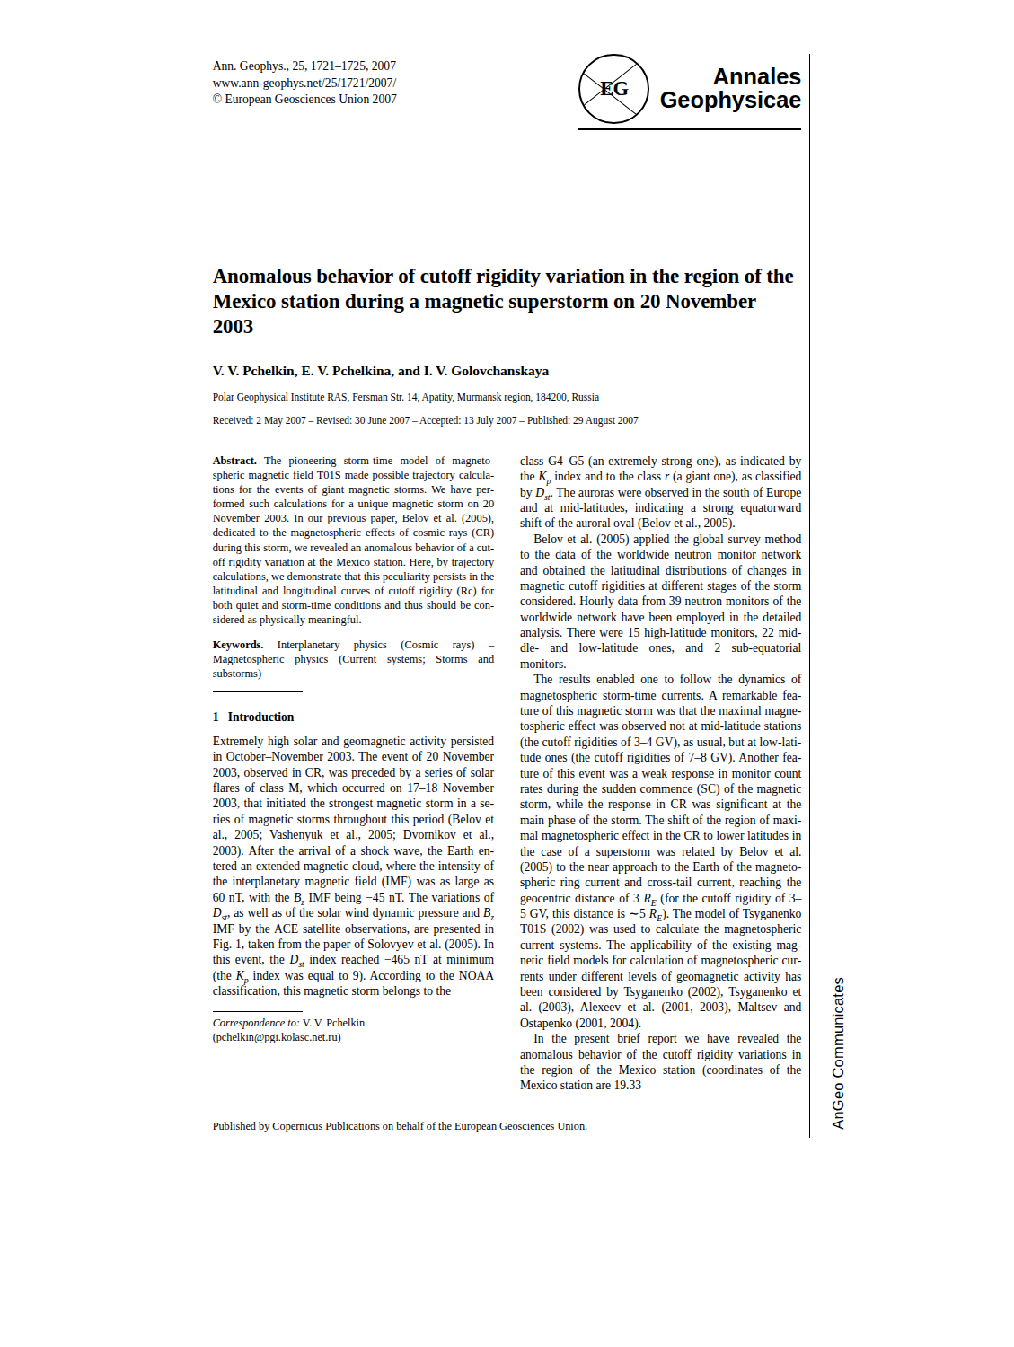Ann. Geophys., 25, 1721–1725, 2007
www.ann-geophys.net/25/1721/2007/
© European Geosciences Union 2007
EG
Annales
Geophysicae
Anomalous behavior of cutoff rigidity variation in the region of the Mexico station during a magnetic superstorm on 20 November 2003
V. V. Pchelkin, E. V. Pchelkina, and I. V. Golovchanskaya
Polar Geophysical Institute RAS, Fersman Str. 14, Apatity, Murmansk region, 184200, Russia
Received: 2 May 2007 – Revised: 30 June 2007 – Accepted: 13 July 2007 – Published: 29 August 2007
Abstract. The pioneering storm-time model of magnetospheric magnetic field T01S made possible trajectory calculations for the events of giant magnetic storms. We have performed such calculations for a unique magnetic storm on 20 November 2003. In our previous paper, Belov et al. (2005), dedicated to the magnetospheric effects of cosmic rays (CR) during this storm, we revealed an anomalous behavior of a cutoff rigidity variation at the Mexico station. Here, by trajectory calculations, we demonstrate that this peculiarity persists in the latitudinal and longitudinal curves of cutoff rigidity (Rc) for both quiet and storm-time conditions and thus should be considered as physically meaningful.
Keywords. Interplanetary physics (Cosmic rays) – Magnetospheric physics (Current systems; Storms and substorms)
1 Introduction
Extremely high solar and geomagnetic activity persisted in October–November 2003. The event of 20 November 2003, observed in CR, was preceded by a series of solar flares of class M, which occurred on 17–18 November 2003, that initiated the strongest magnetic storm in a series of magnetic storms throughout this period (Belov et al., 2005; Vashenyuk et al., 2005; Dvornikov et al., 2003). After the arrival of a shock wave, the Earth entered an extended magnetic cloud, where the intensity of the interplanetary magnetic field (IMF) was as large as 60 nT, with the Bz IMF being −45 nT. The variations of Dst, as well as of the solar wind dynamic pressure and Bz IMF by the ACE satellite observations, are presented in Fig. 1, taken from the paper of Solovyev et al. (2005). In this event, the Dst index reached −465 nT at minimum (the Kp index was equal to 9). According to the NOAA classification, this magnetic storm belongs to the
Correspondence to: V. V. Pchelkin
(pchelkin@pgi.kolasc.net.ru)
class G4–G5 (an extremely strong one), as indicated by the Kp index and to the class r (a giant one), as classified by Dst. The auroras were observed in the south of Europe and at mid-latitudes, indicating a strong equatorward shift of the auroral oval (Belov et al., 2005).
Belov et al. (2005) applied the global survey method to the data of the worldwide neutron monitor network and obtained the latitudinal distributions of changes in magnetic cutoff rigidities at different stages of the storm considered. Hourly data from 39 neutron monitors of the worldwide network have been employed in the detailed analysis. There were 15 high-latitude monitors, 22 middle- and low-latitude ones, and 2 sub-equatorial monitors.
The results enabled one to follow the dynamics of magnetospheric storm-time currents. A remarkable feature of this magnetic storm was that the maximal magnetospheric effect was observed not at mid-latitude stations (the cutoff rigidities of 3–4 GV), as usual, but at low-latitude ones (the cutoff rigidities of 7–8 GV). Another feature of this event was a weak response in monitor count rates during the sudden commence (SC) of the magnetic storm, while the response in CR was significant at the main phase of the storm. The shift of the region of maximal magnetospheric effect in the CR to lower latitudes in the case of a superstorm was related by Belov et al. (2005) to the near approach to the Earth of the magnetospheric ring current and cross-tail current, reaching the geocentric distance of 3 RE (for the cutoff rigidity of 3–5 GV, this distance is ∼5 RE). The model of Tsyganenko T01S (2002) was used to calculate the magnetospheric current systems. The applicability of the existing magnetic field models for calculation of magnetospheric currents under different levels of geomagnetic activity has been considered by Tsyganenko (2002), Tsyganenko et al. (2003), Alexeev et al. (2001, 2003), Maltsev and Ostapenko (2001, 2004).
In the present brief report we have revealed the anomalous behavior of the cutoff rigidity variations in the region of the Mexico station (coordinates of the Mexico station are 19.33
Published by Copernicus Publications on behalf of the European Geosciences Union.
AnGeo Communicates